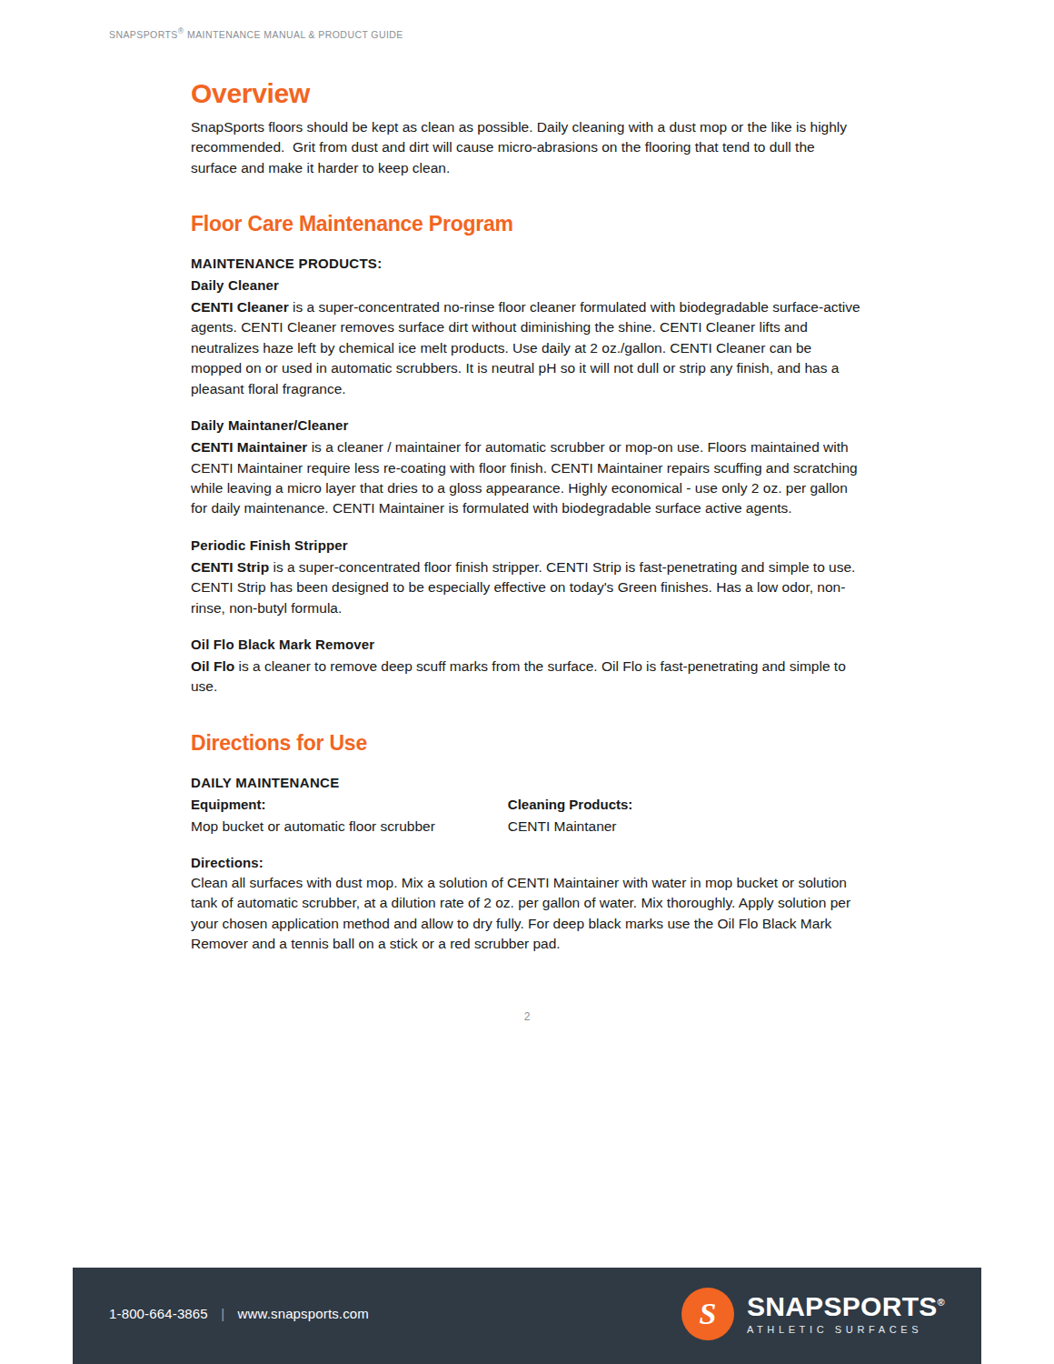SnapSports® Maintenance Manual & Product Guide
Overview
SnapSports floors should be kept as clean as possible. Daily cleaning with a dust mop or the like is highly recommended. Grit from dust and dirt will cause micro-abrasions on the flooring that tend to dull the surface and make it harder to keep clean.
Floor Care Maintenance Program
Maintenance Products:
Daily Cleaner
CENTI Cleaner is a super-concentrated no-rinse floor cleaner formulated with biodegradable surface-active agents. CENTI Cleaner removes surface dirt without diminishing the shine. CENTI Cleaner lifts and neutralizes haze left by chemical ice melt products. Use daily at 2 oz./gallon. CENTI Cleaner can be mopped on or used in automatic scrubbers. It is neutral pH so it will not dull or strip any finish, and has a pleasant floral fragrance.
Daily Maintaner/Cleaner
CENTI Maintainer is a cleaner / maintainer for automatic scrubber or mop-on use. Floors maintained with CENTI Maintainer require less re-coating with floor finish. CENTI Maintainer repairs scuffing and scratching while leaving a micro layer that dries to a gloss appearance. Highly economical - use only 2 oz. per gallon for daily maintenance. CENTI Maintainer is formulated with biodegradable surface active agents.
Periodic Finish Stripper
CENTI Strip is a super-concentrated floor finish stripper. CENTI Strip is fast-penetrating and simple to use. CENTI Strip has been designed to be especially effective on today's Green finishes. Has a low odor, non-rinse, non-butyl formula.
Oil Flo Black Mark Remover
Oil Flo is a cleaner to remove deep scuff marks from the surface. Oil Flo is fast-penetrating and simple to use.
Directions for Use
Daily Maintenance
Equipment:
Mop bucket or automatic floor scrubber
Cleaning Products:
CENTI Maintaner
Directions:
Clean all surfaces with dust mop. Mix a solution of CENTI Maintainer with water in mop bucket or solution tank of automatic scrubber, at a dilution rate of 2 oz. per gallon of water. Mix thoroughly. Apply solution per your chosen application method and allow to dry fully. For deep black marks use the Oil Flo Black Mark Remover and a tennis ball on a stick or a red scrubber pad.
2
1-800-664-3865 | www.snapsports.com
SNAPSPORTS®
Athletic Surfaces